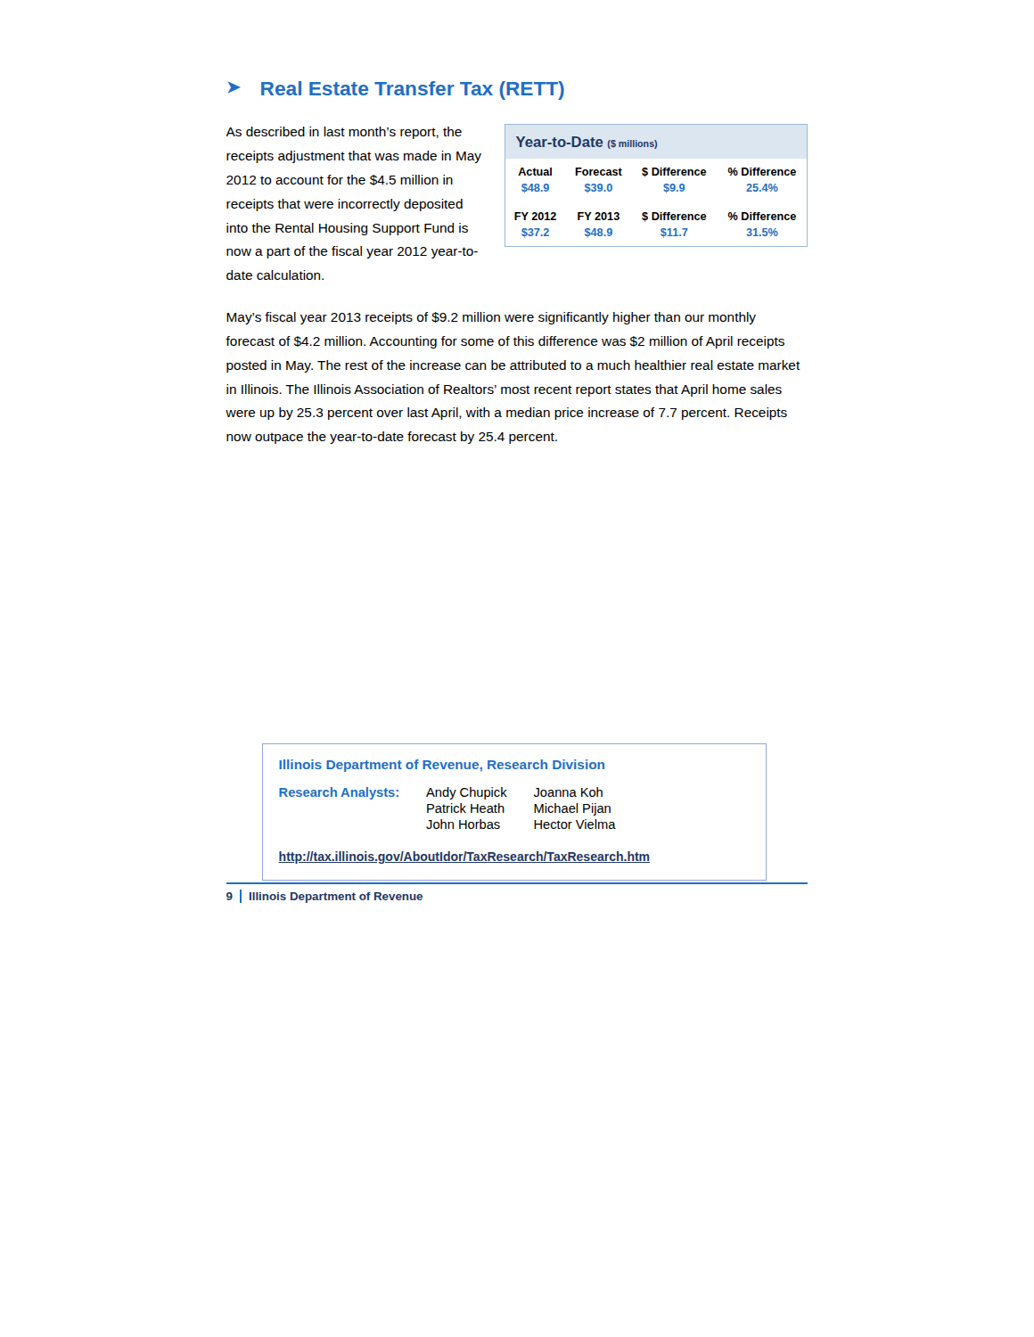Real Estate Transfer Tax (RETT)
Year-to-Date ($ millions)
| Actual | Forecast | $ Difference | % Difference |
| $48.9 | $39.0 | $9.9 | 25.4% |
| FY 2012 | FY 2013 | $ Difference | % Difference |
| $37.2 | $48.9 | $11.7 | 31.5% |
As described in last month’s report, the receipts adjustment that was made in May 2012 to account for the $4.5 million in receipts that were incorrectly deposited into the Rental Housing Support Fund is now a part of the fiscal year 2012 year-to-date calculation.
May’s fiscal year 2013 receipts of $9.2 million were significantly higher than our monthly forecast of $4.2 million. Accounting for some of this difference was $2 million of April receipts posted in May. The rest of the increase can be attributed to a much healthier real estate market in Illinois. The Illinois Association of Realtors’ most recent report states that April home sales were up by 25.3 percent over last April, with a median price increase of 7.7 percent. Receipts now outpace the year-to-date forecast by 25.4 percent.
Illinois Department of Revenue, Research Division
| Research Analysts: | Andy Chupick | Joanna Koh |
| | Patrick Heath | Michael Pijan |
| | John Horbas | Hector Vielma |
http://tax.illinois.gov/AboutIdor/TaxResearch/TaxResearch.htm
9 Illinois Department of Revenue